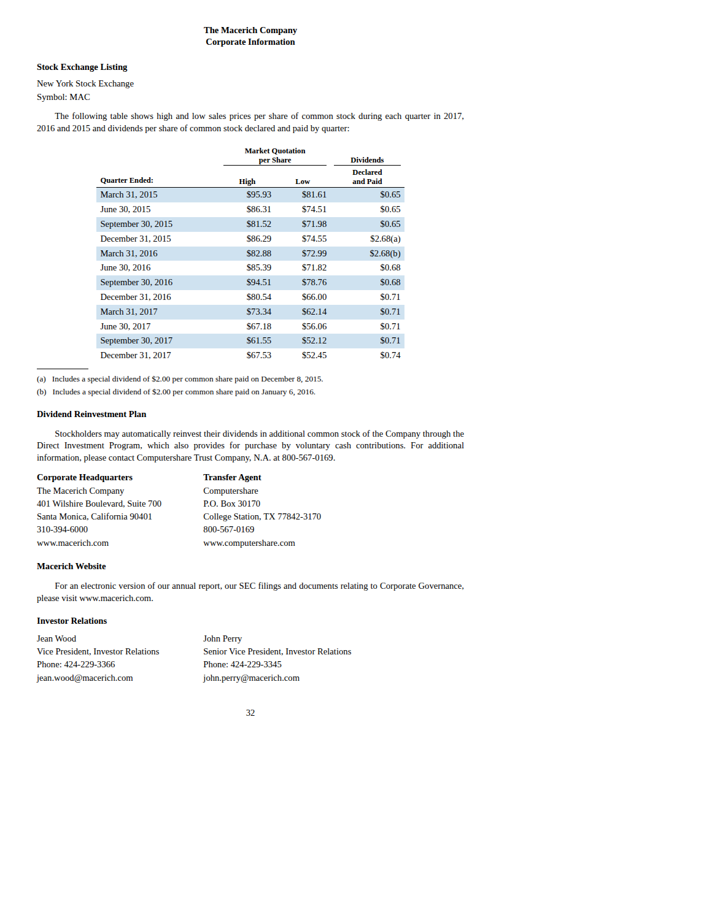The Macerich Company
Corporate Information
Stock Exchange Listing
New York Stock Exchange
Symbol: MAC
The following table shows high and low sales prices per share of common stock during each quarter in 2017, 2016 and 2015 and dividends per share of common stock declared and paid by quarter:
| | Market Quotation per Share | Dividends |
| Quarter Ended: | High | Low | Declared and Paid |
| March 31, 2015 | $95.93 | $81.61 | $0.65 |
| June 30, 2015 | $86.31 | $74.51 | $0.65 |
| September 30, 2015 | $81.52 | $71.98 | $0.65 |
| December 31, 2015 | $86.29 | $74.55 | $2.68(a) |
| March 31, 2016 | $82.88 | $72.99 | $2.68(b) |
| June 30, 2016 | $85.39 | $71.82 | $0.68 |
| September 30, 2016 | $94.51 | $78.76 | $0.68 |
| December 31, 2016 | $80.54 | $66.00 | $0.71 |
| March 31, 2017 | $73.34 | $62.14 | $0.71 |
| June 30, 2017 | $67.18 | $56.06 | $0.71 |
| September 30, 2017 | $61.55 | $52.12 | $0.71 |
| December 31, 2017 | $67.53 | $52.45 | $0.74 |
(a) Includes a special dividend of $2.00 per common share paid on December 8, 2015.
(b) Includes a special dividend of $2.00 per common share paid on January 6, 2016.
Dividend Reinvestment Plan
Stockholders may automatically reinvest their dividends in additional common stock of the Company through the Direct Investment Program, which also provides for purchase by voluntary cash contributions. For additional information, please contact Computershare Trust Company, N.A. at 800-567-0169.
Corporate Headquarters
The Macerich Company
401 Wilshire Boulevard, Suite 700
Santa Monica, California 90401
310-394-6000
www.macerich.com
Transfer Agent
Computershare
P.O. Box 30170
College Station, TX 77842-3170
800-567-0169
www.computershare.com
Macerich Website
For an electronic version of our annual report, our SEC filings and documents relating to Corporate Governance, please visit www.macerich.com.
Investor Relations
Jean Wood
Vice President, Investor Relations
Phone: 424-229-3366
jean.wood@macerich.com
John Perry
Senior Vice President, Investor Relations
Phone: 424-229-3345
john.perry@macerich.com
32